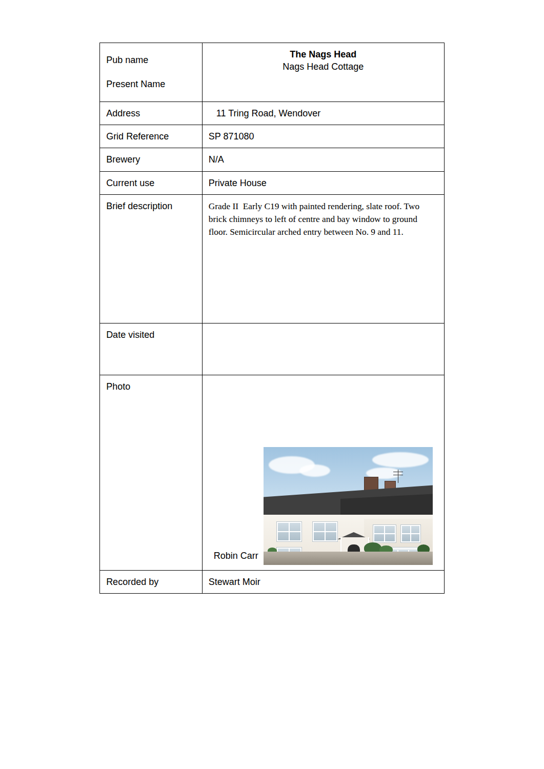| Pub name Present Name | The Nags Head Nags Head Cottage |
| Address | 11 Tring Road, Wendover |
| Grid Reference | SP 871080 |
| Brewery | N/A |
| Current use | Private House |
| Brief description | Grade II Early C19 with painted rendering, slate roof. Two brick chimneys to left of centre and bay window to ground floor. Semicircular arched entry between No. 9 and 11. |
| Date visited | |
| Photo | Robin Carr |
| Recorded by | Stewart Moir |